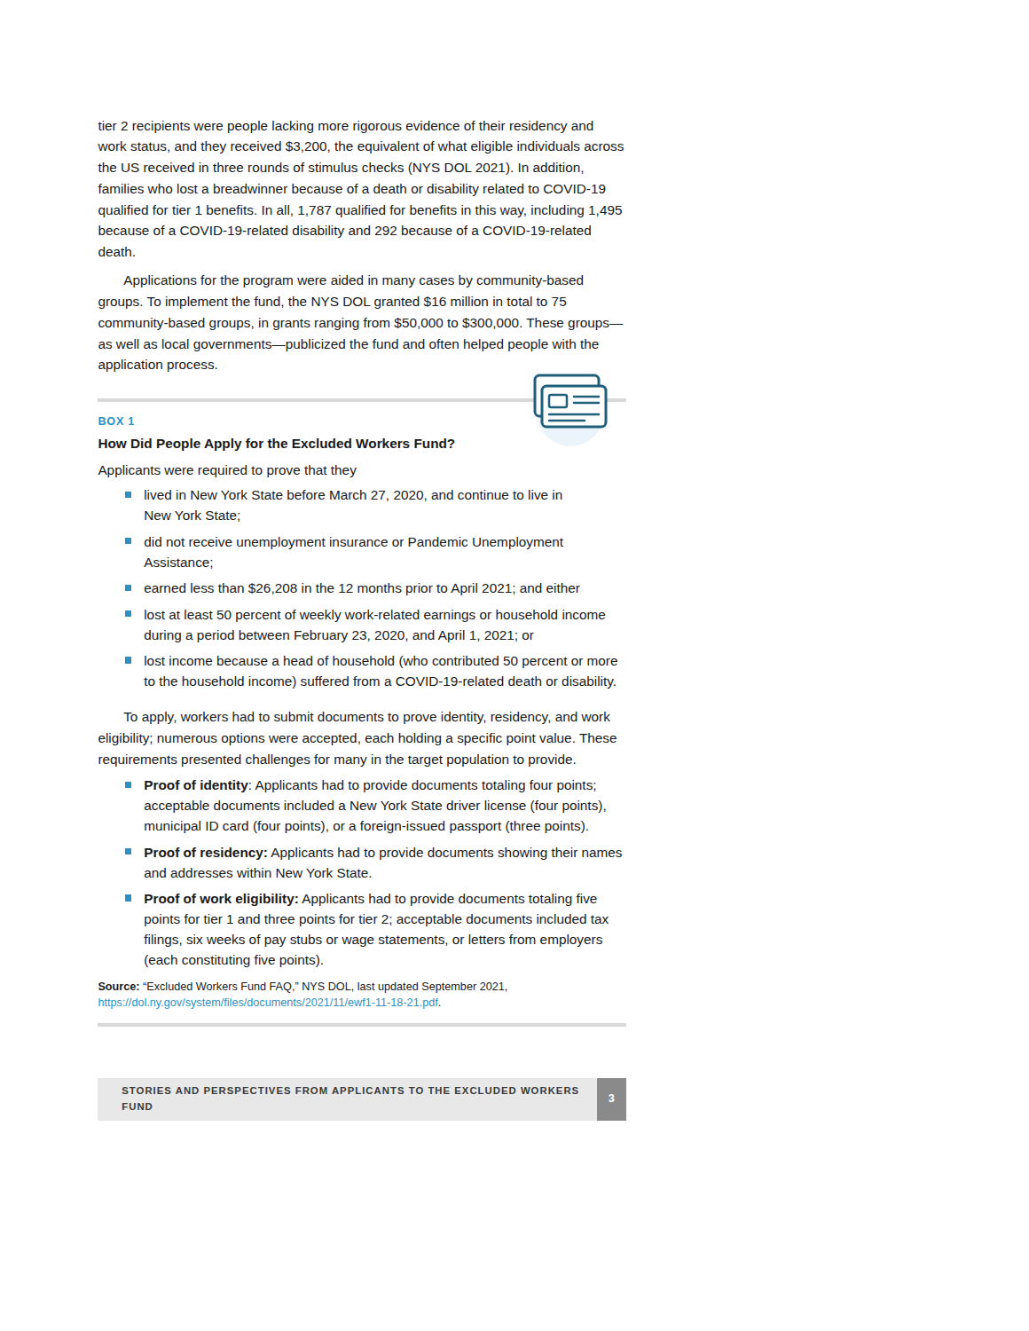tier 2 recipients were people lacking more rigorous evidence of their residency and work status, and they received $3,200, the equivalent of what eligible individuals across the US received in three rounds of stimulus checks (NYS DOL 2021). In addition, families who lost a breadwinner because of a death or disability related to COVID-19 qualified for tier 1 benefits. In all, 1,787 qualified for benefits in this way, including 1,495 because of a COVID-19-related disability and 292 because of a COVID-19-related death.
Applications for the program were aided in many cases by community-based groups. To implement the fund, the NYS DOL granted $16 million in total to 75 community-based groups, in grants ranging from $50,000 to $300,000. These groups—as well as local governments—publicized the fund and often helped people with the application process.
BOX 1
How Did People Apply for the Excluded Workers Fund?
Applicants were required to prove that they
lived in New York State before March 27, 2020, and continue to live in
New York State;
did not receive unemployment insurance or Pandemic Unemployment Assistance;
earned less than $26,208 in the 12 months prior to April 2021; and either
lost at least 50 percent of weekly work-related earnings or household income during a period between February 23, 2020, and April 1, 2021; or
lost income because a head of household (who contributed 50 percent or more to the household income) suffered from a COVID-19-related death or disability.
To apply, workers had to submit documents to prove identity, residency, and work eligibility; numerous options were accepted, each holding a specific point value. These requirements presented challenges for many in the target population to provide.
Proof of identity: Applicants had to provide documents totaling four points; acceptable documents included a New York State driver license (four points), municipal ID card (four points), or a foreign-issued passport (three points).
Proof of residency: Applicants had to provide documents showing their names and addresses within New York State.
Proof of work eligibility: Applicants had to provide documents totaling five points for tier 1 and three points for tier 2; acceptable documents included tax filings, six weeks of pay stubs or wage statements, or letters from employers (each constituting five points).
Source: “Excluded Workers Fund FAQ,” NYS DOL, last updated September 2021,
https://dol.ny.gov/system/files/documents/2021/11/ewf1-11-18-21.pdf.
Stories and Perspectives from Applicants to the Excluded Workers Fund
3